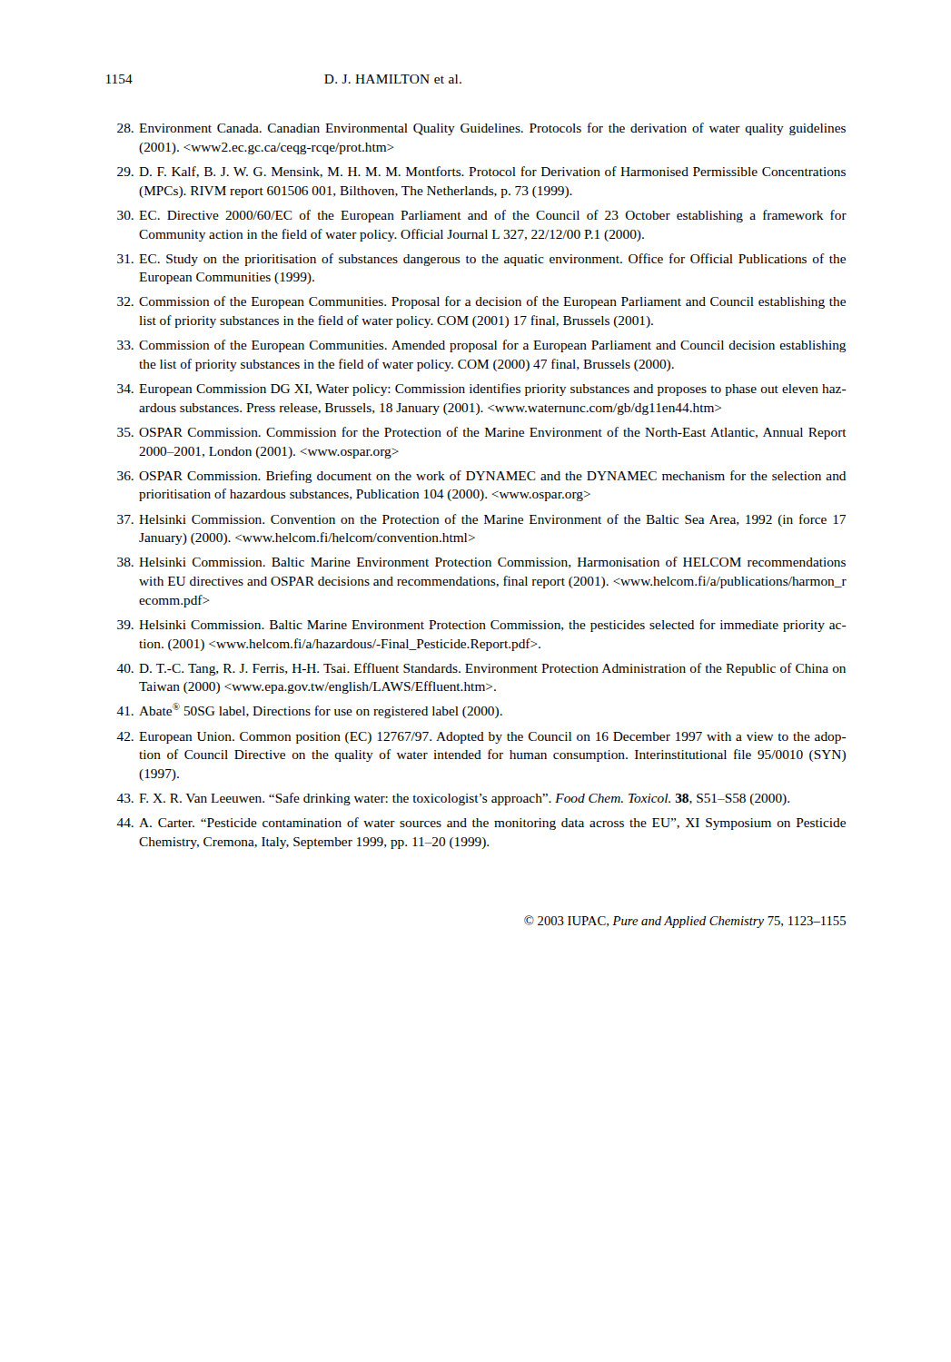1154
D. J. HAMILTON et al.
28. Environment Canada. Canadian Environmental Quality Guidelines. Protocols for the derivation of water quality guidelines (2001). <www2.ec.gc.ca/ceqg-rcqe/prot.htm>
29. D. F. Kalf, B. J. W. G. Mensink, M. H. M. M. Montforts. Protocol for Derivation of Harmonised Permissible Concentrations (MPCs). RIVM report 601506 001, Bilthoven, The Netherlands, p. 73 (1999).
30. EC. Directive 2000/60/EC of the European Parliament and of the Council of 23 October establishing a framework for Community action in the field of water policy. Official Journal L 327, 22/12/00 P.1 (2000).
31. EC. Study on the prioritisation of substances dangerous to the aquatic environment. Office for Official Publications of the European Communities (1999).
32. Commission of the European Communities. Proposal for a decision of the European Parliament and Council establishing the list of priority substances in the field of water policy. COM (2001) 17 final, Brussels (2001).
33. Commission of the European Communities. Amended proposal for a European Parliament and Council decision establishing the list of priority substances in the field of water policy. COM (2000) 47 final, Brussels (2000).
34. European Commission DG XI, Water policy: Commission identifies priority substances and proposes to phase out eleven hazardous substances. Press release, Brussels, 18 January (2001). <www.waternunc.com/gb/dg11en44.htm>
35. OSPAR Commission. Commission for the Protection of the Marine Environment of the North-East Atlantic, Annual Report 2000–2001, London (2001). <www.ospar.org>
36. OSPAR Commission. Briefing document on the work of DYNAMEC and the DYNAMEC mechanism for the selection and prioritisation of hazardous substances, Publication 104 (2000). <www.ospar.org>
37. Helsinki Commission. Convention on the Protection of the Marine Environment of the Baltic Sea Area, 1992 (in force 17 January) (2000). <www.helcom.fi/helcom/convention.html>
38. Helsinki Commission. Baltic Marine Environment Protection Commission, Harmonisation of HELCOM recommendations with EU directives and OSPAR decisions and recommendations, final report (2001). <www.helcom.fi/a/publications/harmon_recomm.pdf>
39. Helsinki Commission. Baltic Marine Environment Protection Commission, the pesticides selected for immediate priority action. (2001) <www.helcom.fi/a/hazardous/-Final_Pesticide.Report.pdf>.
40. D. T.-C. Tang, R. J. Ferris, H-H. Tsai. Effluent Standards. Environment Protection Administration of the Republic of China on Taiwan (2000) <www.epa.gov.tw/english/LAWS/Effluent.htm>.
41. Abate® 50SG label, Directions for use on registered label (2000).
42. European Union. Common position (EC) 12767/97. Adopted by the Council on 16 December 1997 with a view to the adoption of Council Directive on the quality of water intended for human consumption. Interinstitutional file 95/0010 (SYN) (1997).
43. F. X. R. Van Leeuwen. “Safe drinking water: the toxicologist’s approach”. Food Chem. Toxicol. 38, S51–S58 (2000).
44. A. Carter. “Pesticide contamination of water sources and the monitoring data across the EU”, XI Symposium on Pesticide Chemistry, Cremona, Italy, September 1999, pp. 11–20 (1999).
© 2003 IUPAC, Pure and Applied Chemistry 75, 1123–1155